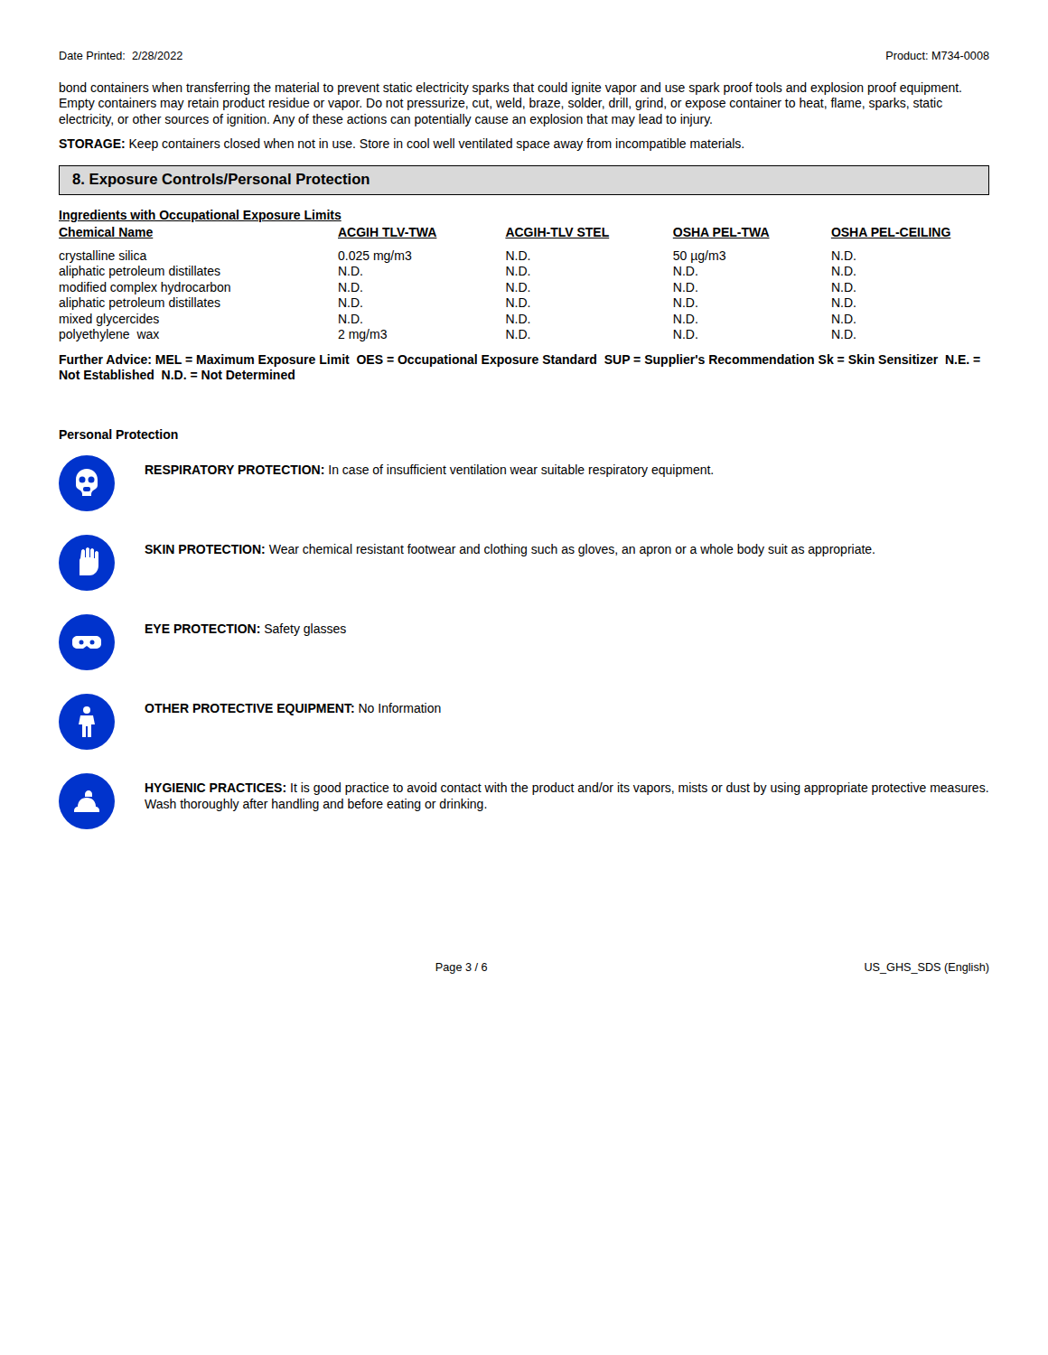Date Printed: 2/28/2022
Product: M734-0008
bond containers when transferring the material to prevent static electricity sparks that could ignite vapor and use spark proof tools and explosion proof equipment. Empty containers may retain product residue or vapor. Do not pressurize, cut, weld, braze, solder, drill, grind, or expose container to heat, flame, sparks, static electricity, or other sources of ignition. Any of these actions can potentially cause an explosion that may lead to injury.
STORAGE: Keep containers closed when not in use. Store in cool well ventilated space away from incompatible materials.
8. Exposure Controls/Personal Protection
Ingredients with Occupational Exposure Limits
| Chemical Name | ACGIH TLV-TWA | ACGIH-TLV STEL | OSHA PEL-TWA | OSHA PEL-CEILING |
| --- | --- | --- | --- | --- |
| crystalline silica | 0.025 mg/m3 | N.D. | 50 µg/m3 | N.D. |
| aliphatic petroleum distillates | N.D. | N.D. | N.D. | N.D. |
| modified complex hydrocarbon | N.D. | N.D. | N.D. | N.D. |
| aliphatic petroleum distillates | N.D. | N.D. | N.D. | N.D. |
| mixed glycercides | N.D. | N.D. | N.D. | N.D. |
| polyethylene wax | 2 mg/m3 | N.D. | N.D. | N.D. |
Further Advice: MEL = Maximum Exposure Limit OES = Occupational Exposure Standard SUP = Supplier's Recommendation Sk = Skin Sensitizer N.E. = Not Established N.D. = Not Determined
Personal Protection
| | RESPIRATORY PROTECTION: In case of insufficient ventilation wear suitable respiratory equipment. |
| | SKIN PROTECTION: Wear chemical resistant footwear and clothing such as gloves, an apron or a whole body suit as appropriate. |
| | EYE PROTECTION: Safety glasses |
| | OTHER PROTECTIVE EQUIPMENT: No Information |
| | HYGIENIC PRACTICES: It is good practice to avoid contact with the product and/or its vapors, mists or dust by using appropriate protective measures. Wash thoroughly after handling and before eating or drinking. |
Page 3 / 6
US_GHS_SDS (English)